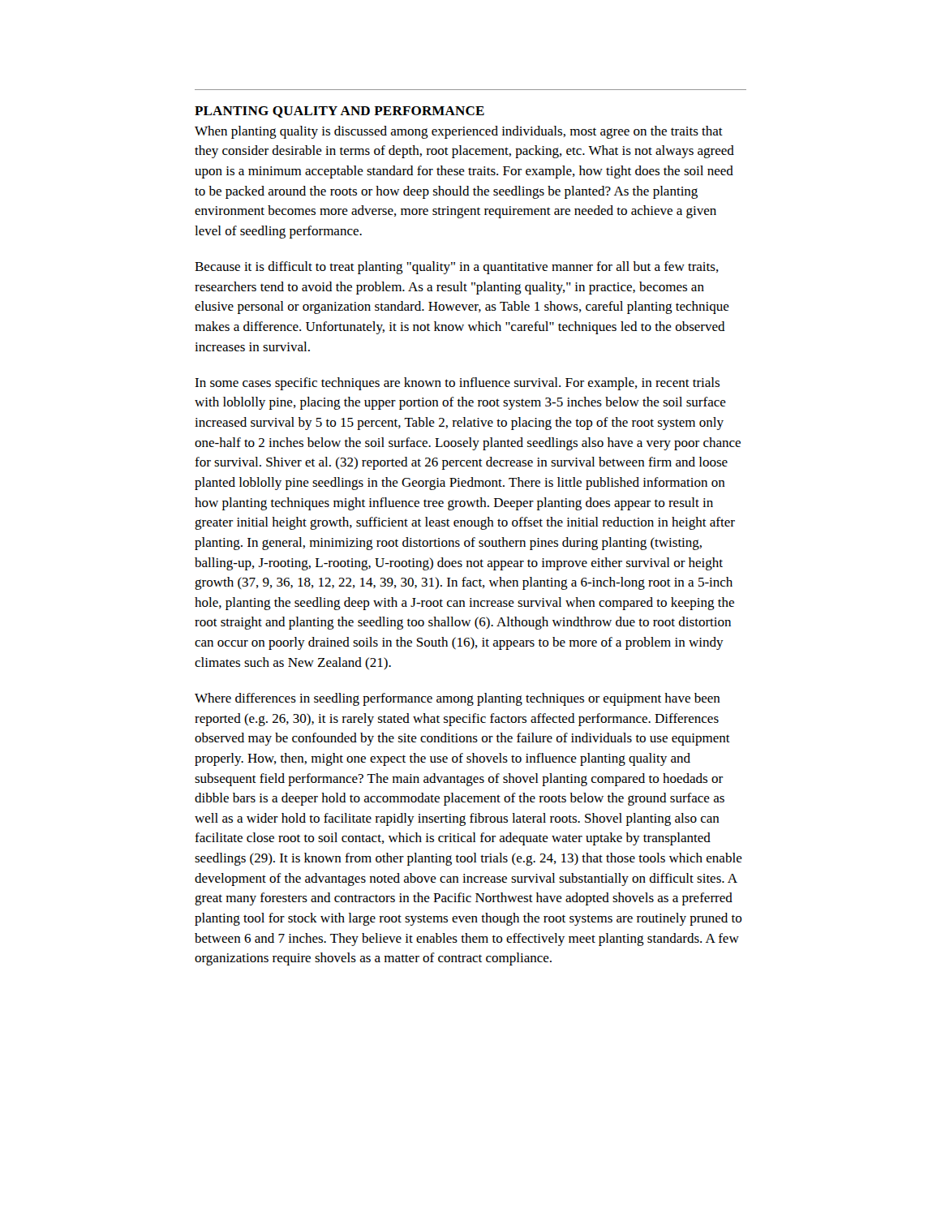Planting Quality and Performance
When planting quality is discussed among experienced individuals, most agree on the traits that they consider desirable in terms of depth, root placement, packing, etc. What is not always agreed upon is a minimum acceptable standard for these traits. For example, how tight does the soil need to be packed around the roots or how deep should the seedlings be planted? As the planting environment becomes more adverse, more stringent requirement are needed to achieve a given level of seedling performance.
Because it is difficult to treat planting "quality" in a quantitative manner for all but a few traits, researchers tend to avoid the problem. As a result "planting quality," in practice, becomes an elusive personal or organization standard. However, as Table 1 shows, careful planting technique makes a difference. Unfortunately, it is not know which "careful" techniques led to the observed increases in survival.
In some cases specific techniques are known to influence survival. For example, in recent trials with loblolly pine, placing the upper portion of the root system 3-5 inches below the soil surface increased survival by 5 to 15 percent, Table 2, relative to placing the top of the root system only one-half to 2 inches below the soil surface. Loosely planted seedlings also have a very poor chance for survival. Shiver et al. (32) reported at 26 percent decrease in survival between firm and loose planted loblolly pine seedlings in the Georgia Piedmont. There is little published information on how planting techniques might influence tree growth. Deeper planting does appear to result in greater initial height growth, sufficient at least enough to offset the initial reduction in height after planting. In general, minimizing root distortions of southern pines during planting (twisting, balling-up, J-rooting, L-rooting, U-rooting) does not appear to improve either survival or height growth (37, 9, 36, 18, 12, 22, 14, 39, 30, 31). In fact, when planting a 6-inch-long root in a 5-inch hole, planting the seedling deep with a J-root can increase survival when compared to keeping the root straight and planting the seedling too shallow (6). Although windthrow due to root distortion can occur on poorly drained soils in the South (16), it appears to be more of a problem in windy climates such as New Zealand (21).
Where differences in seedling performance among planting techniques or equipment have been reported (e.g. 26, 30), it is rarely stated what specific factors affected performance. Differences observed may be confounded by the site conditions or the failure of individuals to use equipment properly. How, then, might one expect the use of shovels to influence planting quality and subsequent field performance? The main advantages of shovel planting compared to hoedads or dibble bars is a deeper hold to accommodate placement of the roots below the ground surface as well as a wider hold to facilitate rapidly inserting fibrous lateral roots. Shovel planting also can facilitate close root to soil contact, which is critical for adequate water uptake by transplanted seedlings (29). It is known from other planting tool trials (e.g. 24, 13) that those tools which enable development of the advantages noted above can increase survival substantially on difficult sites. A great many foresters and contractors in the Pacific Northwest have adopted shovels as a preferred planting tool for stock with large root systems even though the root systems are routinely pruned to between 6 and 7 inches. They believe it enables them to effectively meet planting standards. A few organizations require shovels as a matter of contract compliance.